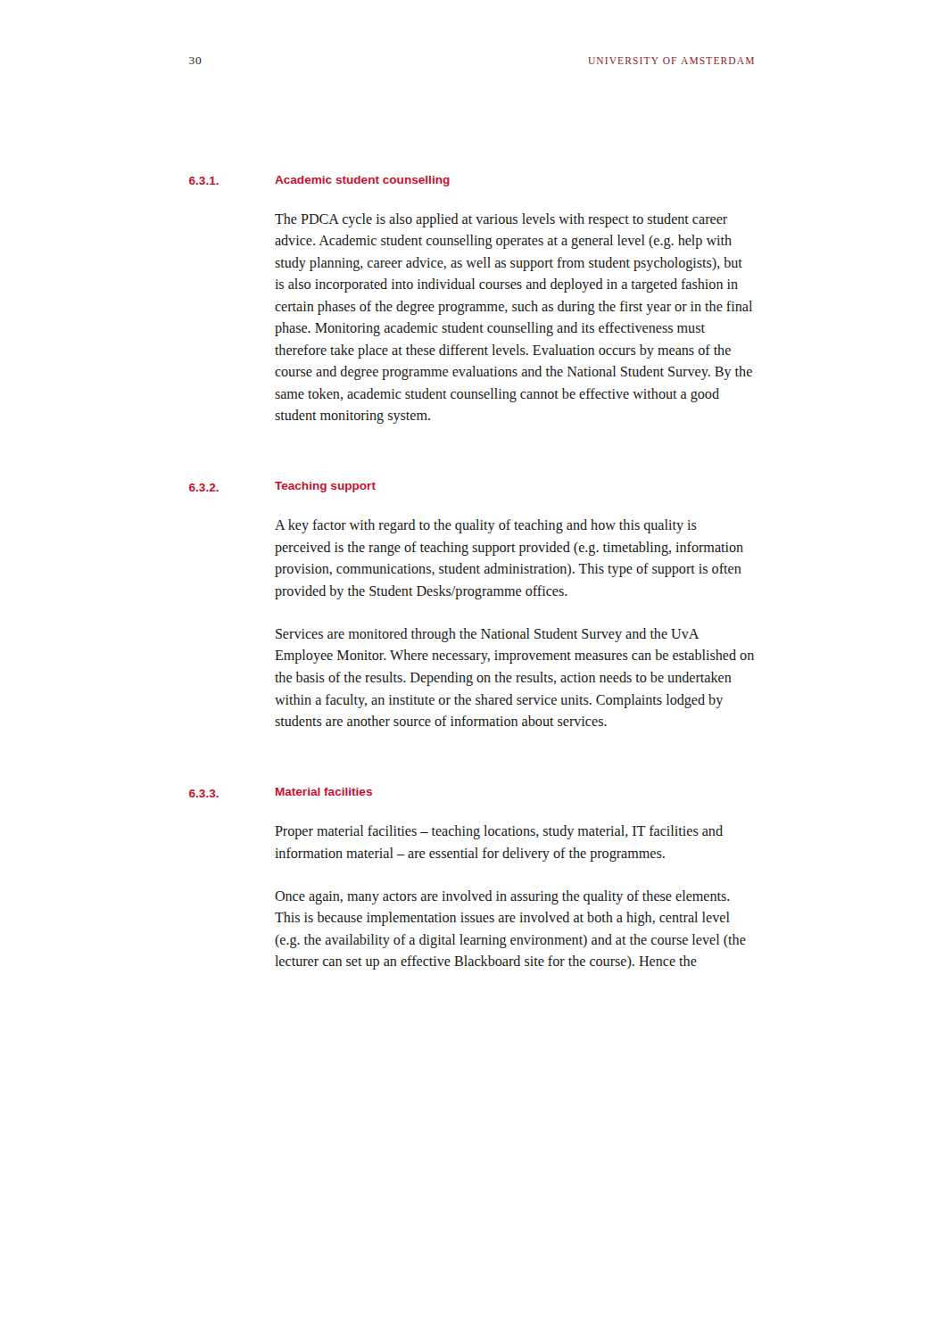30 University of Amsterdam
6.3.1.
Academic student counselling
The PDCA cycle is also applied at various levels with respect to student career advice. Academic student counselling operates at a general level (e.g. help with study planning, career advice, as well as support from student psychologists), but is also incorporated into individual courses and deployed in a targeted fashion in certain phases of the degree programme, such as during the first year or in the final phase. Monitoring academic student counselling and its effectiveness must therefore take place at these different levels. Evaluation occurs by means of the course and degree programme evaluations and the National Student Survey. By the same token, academic student counselling cannot be effective without a good student monitoring system.
6.3.2.
Teaching support
A key factor with regard to the quality of teaching and how this quality is perceived is the range of teaching support provided (e.g. timetabling, information provision, communications, student administration). This type of support is often provided by the Student Desks/programme offices.
Services are monitored through the National Student Survey and the UvA Employee Monitor. Where necessary, improvement measures can be established on the basis of the results. Depending on the results, action needs to be undertaken within a faculty, an institute or the shared service units. Complaints lodged by students are another source of information about services.
6.3.3.
Material facilities
Proper material facilities – teaching locations, study material, IT facilities and information material – are essential for delivery of the programmes.
Once again, many actors are involved in assuring the quality of these elements. This is because implementation issues are involved at both a high, central level (e.g. the availability of a digital learning environment) and at the course level (the lecturer can set up an effective Blackboard site for the course). Hence the